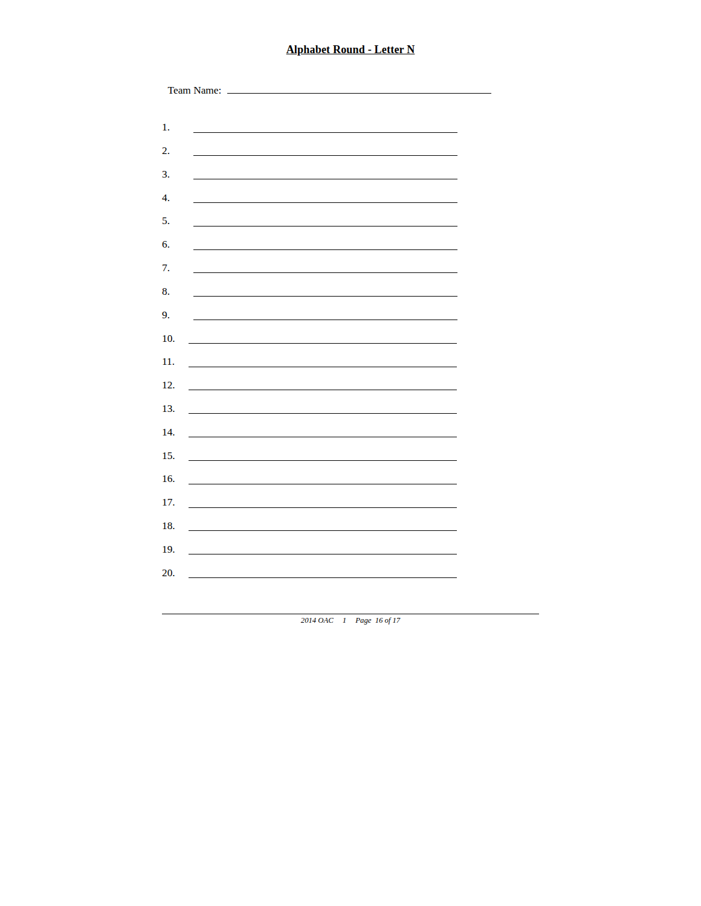Alphabet Round - Letter N
Team Name:
2014 OAC 1 Page 16 of 17